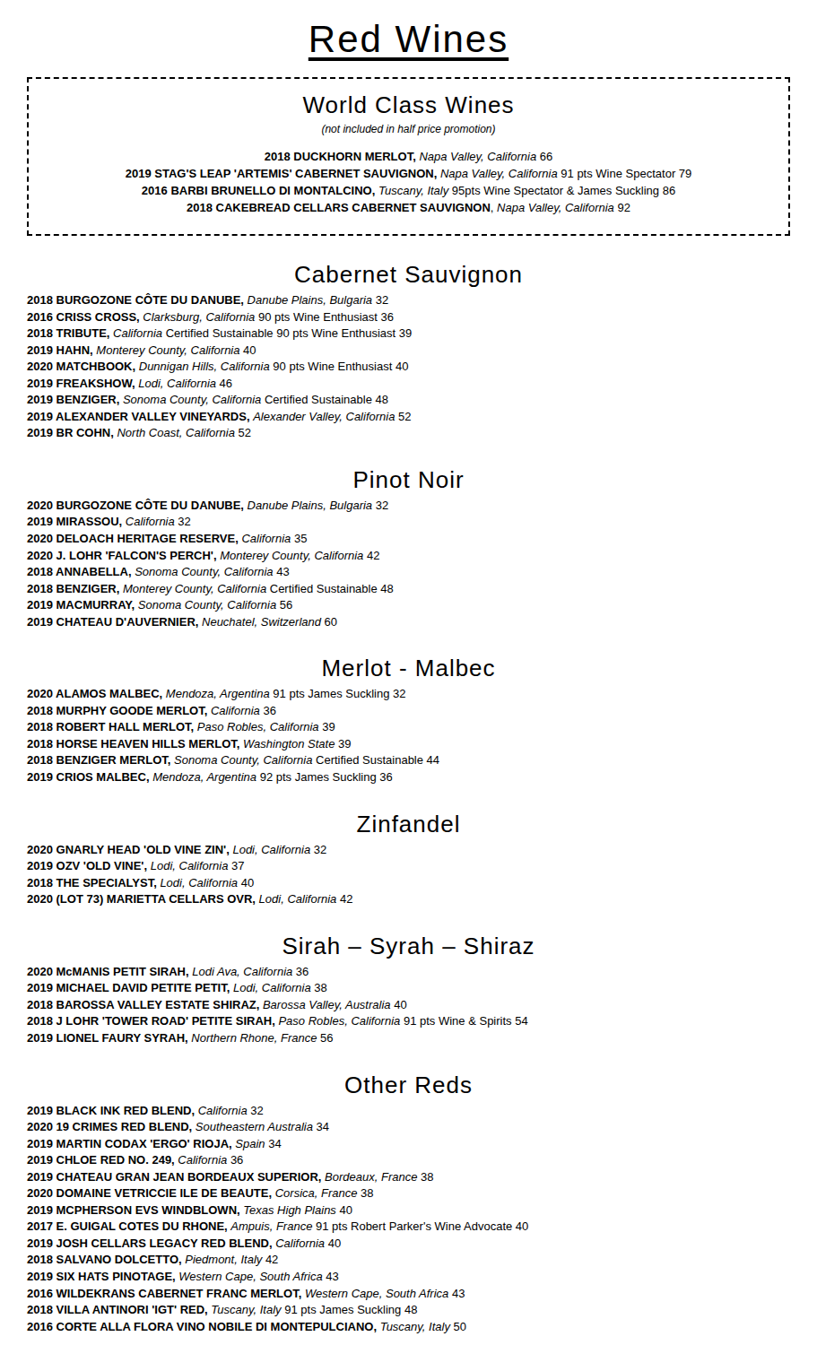Red Wines
World Class Wines
(not included in half price promotion)
2018 DUCKHORN MERLOT, Napa Valley, California 66
2019 STAG'S LEAP 'ARTEMIS' CABERNET SAUVIGNON, Napa Valley, California 91 pts Wine Spectator 79
2016 BARBI BRUNELLO DI MONTALCINO, Tuscany, Italy 95pts Wine Spectator & James Suckling 86
2018 CAKEBREAD CELLARS CABERNET SAUVIGNON, Napa Valley, California 92
Cabernet Sauvignon
2018 BURGOZONE CÔTE DU DANUBE, Danube Plains, Bulgaria 32
2016 CRISS CROSS, Clarksburg, California 90 pts Wine Enthusiast 36
2018 TRIBUTE, California Certified Sustainable 90 pts Wine Enthusiast 39
2019 HAHN, Monterey County, California 40
2020 MATCHBOOK, Dunnigan Hills, California 90 pts Wine Enthusiast 40
2019 FREAKSHOW, Lodi, California 46
2019 BENZIGER, Sonoma County, California Certified Sustainable 48
2019 ALEXANDER VALLEY VINEYARDS, Alexander Valley, California 52
2019 BR COHN, North Coast, California 52
Pinot Noir
2020 BURGOZONE CÔTE DU DANUBE, Danube Plains, Bulgaria 32
2019 MIRASSOU, California 32
2020 DELOACH HERITAGE RESERVE, California 35
2020 J. LOHR 'FALCON'S PERCH', Monterey County, California 42
2018 ANNABELLA, Sonoma County, California 43
2018 BENZIGER, Monterey County, California Certified Sustainable 48
2019 MACMURRAY, Sonoma County, California 56
2019 CHATEAU D'AUVERNIER, Neuchatel, Switzerland 60
Merlot - Malbec
2020 ALAMOS MALBEC, Mendoza, Argentina 91 pts James Suckling 32
2018 MURPHY GOODE MERLOT, California 36
2018 ROBERT HALL MERLOT, Paso Robles, California 39
2018 HORSE HEAVEN HILLS MERLOT, Washington State 39
2018 BENZIGER MERLOT, Sonoma County, California Certified Sustainable 44
2019 CRIOS MALBEC, Mendoza, Argentina 92 pts James Suckling 36
Zinfandel
2020 GNARLY HEAD 'OLD VINE ZIN', Lodi, California 32
2019 OZV 'OLD VINE', Lodi, California 37
2018 THE SPECIALYST, Lodi, California 40
2020 (LOT 73) MARIETTA CELLARS OVR, Lodi, California 42
Sirah – Syrah – Shiraz
2020 McMANIS PETIT SIRAH, Lodi Ava, California 36
2019 MICHAEL DAVID PETITE PETIT, Lodi, California 38
2018 BAROSSA VALLEY ESTATE SHIRAZ, Barossa Valley, Australia 40
2018 J LOHR 'TOWER ROAD' PETITE SIRAH, Paso Robles, California 91 pts Wine & Spirits 54
2019 LIONEL FAURY SYRAH, Northern Rhone, France 56
Other Reds
2019 BLACK INK RED BLEND, California 32
2020 19 CRIMES RED BLEND, Southeastern Australia 34
2019 MARTIN CODAX 'ERGO' RIOJA, Spain 34
2019 CHLOE RED NO. 249, California 36
2019 CHATEAU GRAN JEAN BORDEAUX SUPERIOR, Bordeaux, France 38
2020 DOMAINE VETRICCIE ILE DE BEAUTE, Corsica, France 38
2019 MCPHERSON EVS WINDBLOWN, Texas High Plains 40
2017 E. GUIGAL COTES DU RHONE, Ampuis, France 91 pts Robert Parker's Wine Advocate 40
2019 JOSH CELLARS LEGACY RED BLEND, California 40
2018 SALVANO DOLCETTO, Piedmont, Italy 42
2019 SIX HATS PINOTAGE, Western Cape, South Africa 43
2016 WILDEKRANS CABERNET FRANC MERLOT, Western Cape, South Africa 43
2018 VILLA ANTINORI 'IGT' RED, Tuscany, Italy 91 pts James Suckling 48
2016 CORTE ALLA FLORA VINO NOBILE DI MONTEPULCIANO, Tuscany, Italy 50